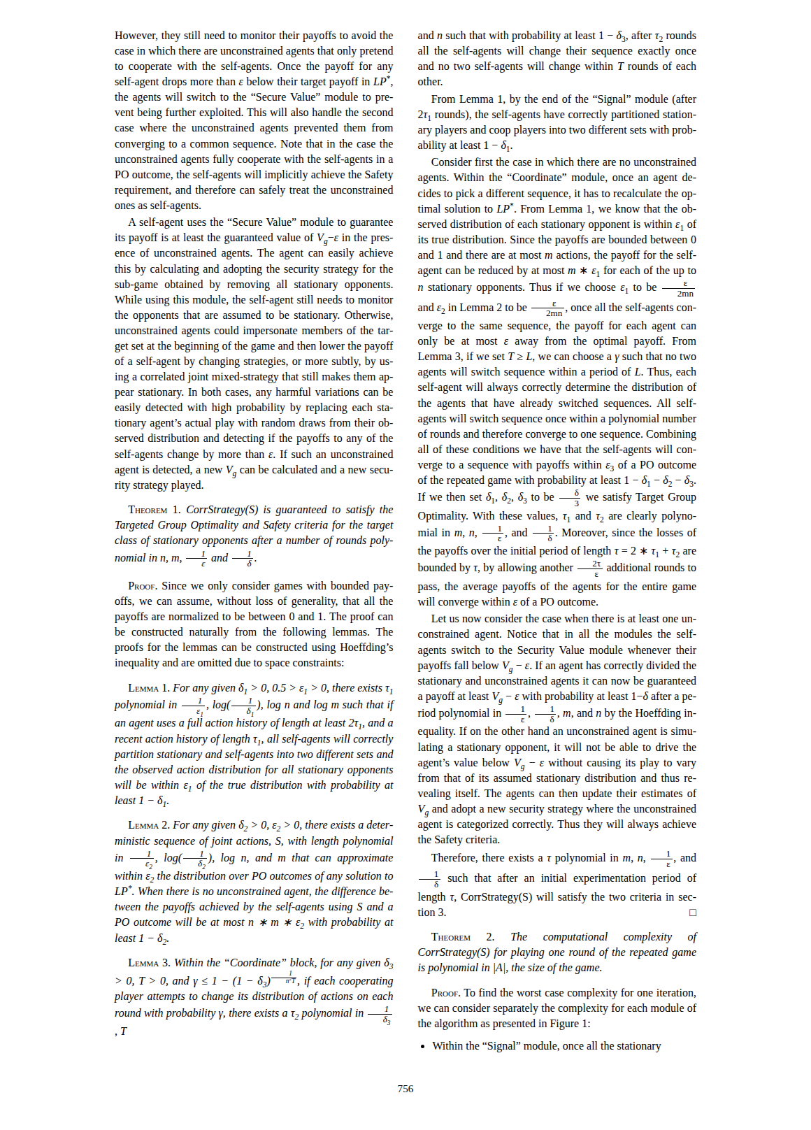However, they still need to monitor their payoffs to avoid the case in which there are unconstrained agents that only pretend to cooperate with the self-agents. Once the payoff for any self-agent drops more than ε below their target payoff in LP*, the agents will switch to the “Secure Value” module to prevent being further exploited. This will also handle the second case where the unconstrained agents prevented them from converging to a common sequence. Note that in the case the unconstrained agents fully cooperate with the self-agents in a PO outcome, the self-agents will implicitly achieve the Safety requirement, and therefore can safely treat the unconstrained ones as self-agents.
A self-agent uses the “Secure Value” module to guarantee its payoff is at least the guaranteed value of Vg−ε in the presence of unconstrained agents. The agent can easily achieve this by calculating and adopting the security strategy for the sub-game obtained by removing all stationary opponents. While using this module, the self-agent still needs to monitor the opponents that are assumed to be stationary. Otherwise, unconstrained agents could impersonate members of the target set at the beginning of the game and then lower the payoff of a self-agent by changing strategies, or more subtly, by using a correlated joint mixed-strategy that still makes them appear stationary. In both cases, any harmful variations can be easily detected with high probability by replacing each stationary agent’s actual play with random draws from their observed distribution and detecting if the payoffs to any of the self-agents change by more than ε. If such an unconstrained agent is detected, a new Vg can be calculated and a new security strategy played.
Theorem 1. CorrStrategy(S) is guaranteed to satisfy the Targeted Group Optimality and Safety criteria for the target class of stationary opponents after a number of rounds polynomial in n, m, 1 ε and 1 δ.
Proof. Since we only consider games with bounded payoffs, we can assume, without loss of generality, that all the payoffs are normalized to be between 0 and 1. The proof can be constructed naturally from the following lemmas. The proofs for the lemmas can be constructed using Hoeffding’s inequality and are omitted due to space constraints:
Lemma 1. For any given δ1 > 0, 0.5 > ε1 > 0, there exists τ1 polynomial in 1 ε1, log(1 δ1), log n and log m such that if an agent uses a full action history of length at least 2τ1, and a recent action history of length τ1, all self-agents will correctly partition stationary and self-agents into two different sets and the observed action distribution for all stationary opponents will be within ε1 of the true distribution with probability at least 1 − δ1.
Lemma 2. For any given δ2 > 0, ε2 > 0, there exists a deterministic sequence of joint actions, S, with length polynomial in 1 ε2, log(1 δ2), log n, and m that can approximate within ε2 the distribution over PO outcomes of any solution to LP*. When there is no unconstrained agent, the difference between the payoffs achieved by the self-agents using S and a PO outcome will be at most n ∗ m ∗ ε2 with probability at least 1 − δ2.
Lemma 3. Within the “Coordinate” block, for any given δ3 > 0, T > 0, and γ ≤ 1 − (1 − δ3)1 n2T, if each cooperating player attempts to change its distribution of actions on each round with probability γ, there exists a τ2 polynomial in 1 δ3, T
and n such that with probability at least 1 − δ3, after τ2 rounds all the self-agents will change their sequence exactly once and no two self-agents will change within T rounds of each other.
From Lemma 1, by the end of the “Signal” module (after 2τ1 rounds), the self-agents have correctly partitioned stationary players and coop players into two different sets with probability at least 1 − δ1.
Consider first the case in which there are no unconstrained agents. Within the “Coordinate” module, once an agent decides to pick a different sequence, it has to recalculate the optimal solution to LP*. From Lemma 1, we know that the observed distribution of each stationary opponent is within ε1 of its true distribution. Since the payoffs are bounded between 0 and 1 and there are at most m actions, the payoff for the self-agent can be reduced by at most m ∗ ε1 for each of the up to n stationary opponents. Thus if we choose ε1 to be ε 2mn and ε2 in Lemma 2 to be ε 2mn, once all the self-agents converge to the same sequence, the payoff for each agent can only be at most ε away from the optimal payoff. From Lemma 3, if we set T ≥ L, we can choose a γ such that no two agents will switch sequence within a period of L. Thus, each self-agent will always correctly determine the distribution of the agents that have already switched sequences. All self-agents will switch sequence once within a polynomial number of rounds and therefore converge to one sequence. Combining all of these conditions we have that the self-agents will converge to a sequence with payoffs within ε3 of a PO outcome of the repeated game with probability at least 1 − δ1 − δ2 − δ3. If we then set δ1, δ2, δ3 to be δ 3 we satisfy Target Group Optimality. With these values, τ1 and τ2 are clearly polynomial in m, n, 1 ε, and 1 δ. Moreover, since the losses of the payoffs over the initial period of length τ = 2 ∗ τ1 + τ2 are bounded by τ, by allowing another 2τ ε additional rounds to pass, the average payoffs of the agents for the entire game will converge within ε of a PO outcome.
Let us now consider the case when there is at least one unconstrained agent. Notice that in all the modules the self-agents switch to the Security Value module whenever their payoffs fall below Vg − ε. If an agent has correctly divided the stationary and unconstrained agents it can now be guaranteed a payoff at least Vg − ε with probability at least 1−δ after a period polynomial in 1 ε, 1 δ, m, and n by the Hoeffding inequality. If on the other hand an unconstrained agent is simulating a stationary opponent, it will not be able to drive the agent’s value below Vg − ε without causing its play to vary from that of its assumed stationary distribution and thus revealing itself. The agents can then update their estimates of Vg and adopt a new security strategy where the unconstrained agent is categorized correctly. Thus they will always achieve the Safety criteria.
Therefore, there exists a τ polynomial in m, n, 1 ε, and 1 δ such that after an initial experimentation period of length τ, CorrStrategy(S) will satisfy the two criteria in section 3. □
Theorem 2. The computational complexity of CorrStrategy(S) for playing one round of the repeated game is polynomial in |A|, the size of the game.
Proof. To find the worst case complexity for one iteration, we can consider separately the complexity for each module of the algorithm as presented in Figure 1:
Within the “Signal” module, once all the stationary
756